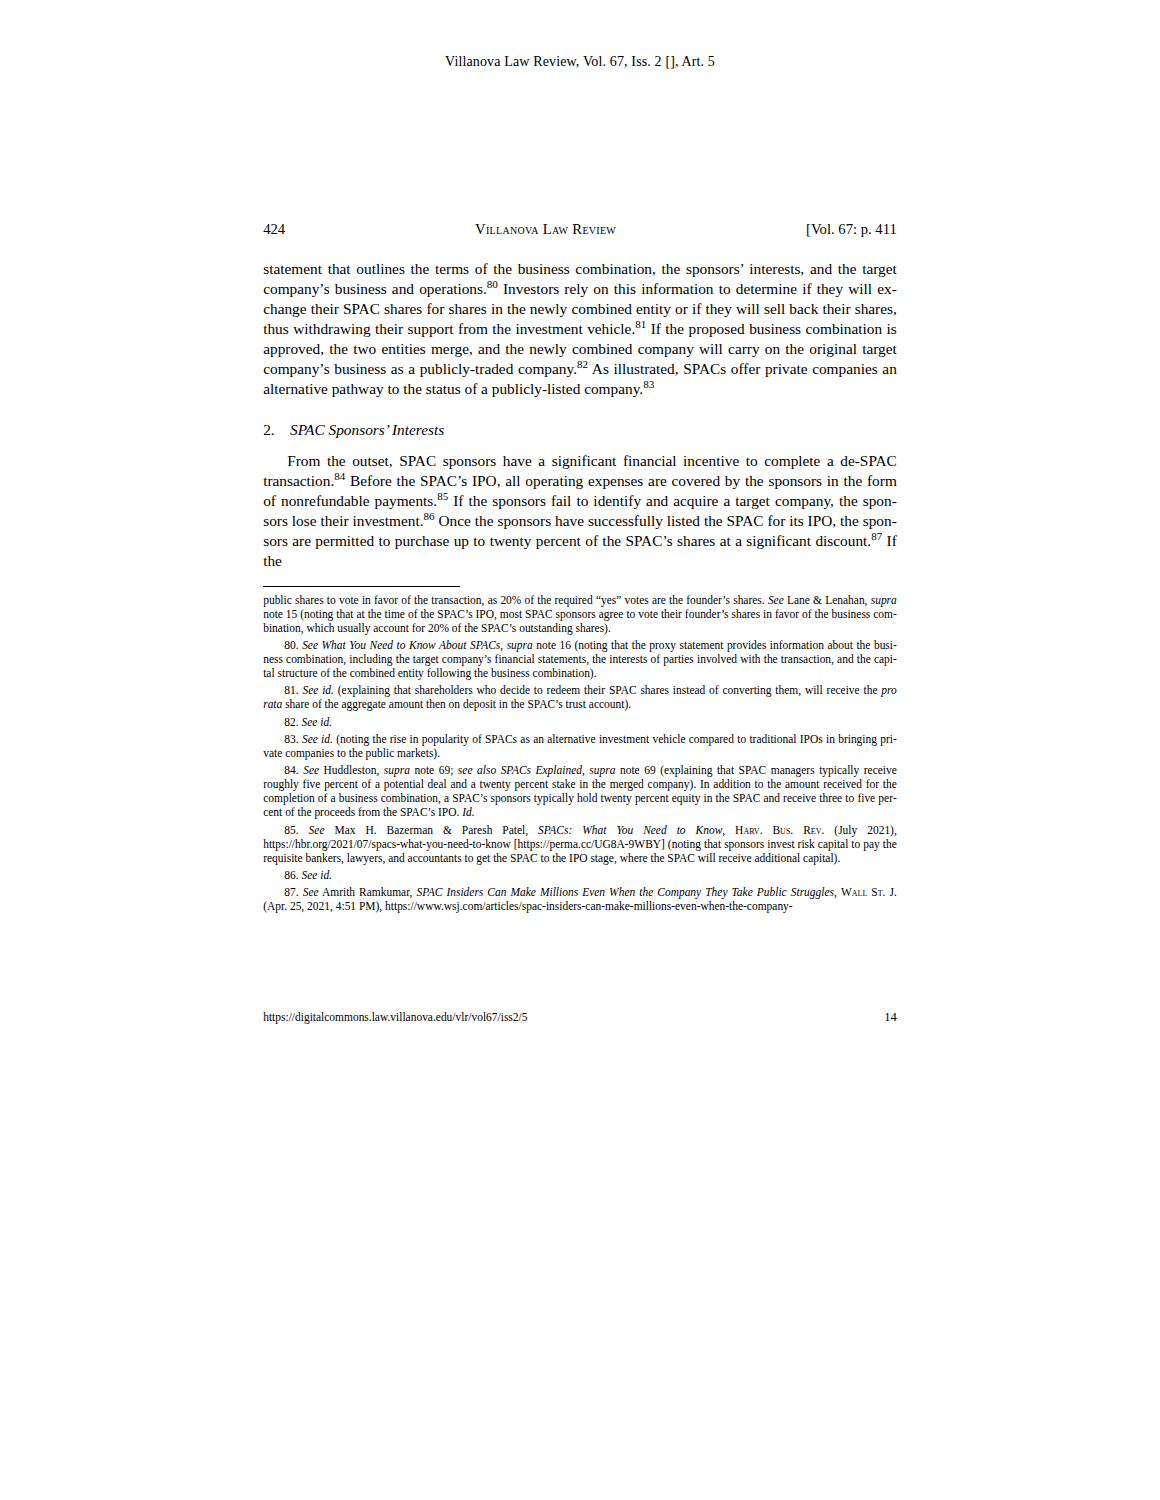Villanova Law Review, Vol. 67, Iss. 2 [], Art. 5
424 Villanova Law Review [Vol. 67: p. 411
statement that outlines the terms of the business combination, the sponsors’ interests, and the target company’s business and operations.80 Investors rely on this information to determine if they will exchange their SPAC shares for shares in the newly combined entity or if they will sell back their shares, thus withdrawing their support from the investment vehicle.81 If the proposed business combination is approved, the two entities merge, and the newly combined company will carry on the original target company’s business as a publicly-traded company.82 As illustrated, SPACs offer private companies an alternative pathway to the status of a publicly-listed company.83
2. SPAC Sponsors’ Interests
From the outset, SPAC sponsors have a significant financial incentive to complete a de-SPAC transaction.84 Before the SPAC’s IPO, all operating expenses are covered by the sponsors in the form of nonrefundable payments.85 If the sponsors fail to identify and acquire a target company, the sponsors lose their investment.86 Once the sponsors have successfully listed the SPAC for its IPO, the sponsors are permitted to purchase up to twenty percent of the SPAC’s shares at a significant discount.87 If the
public shares to vote in favor of the transaction, as 20% of the required “yes” votes are the founder’s shares. See Lane & Lenahan, supra note 15 (noting that at the time of the SPAC’s IPO, most SPAC sponsors agree to vote their founder’s shares in favor of the business combination, which usually account for 20% of the SPAC’s outstanding shares).
80. See What You Need to Know About SPACs, supra note 16 (noting that the proxy statement provides information about the business combination, including the target company’s financial statements, the interests of parties involved with the transaction, and the capital structure of the combined entity following the business combination).
81. See id. (explaining that shareholders who decide to redeem their SPAC shares instead of converting them, will receive the pro rata share of the aggregate amount then on deposit in the SPAC’s trust account).
82. See id.
83. See id. (noting the rise in popularity of SPACs as an alternative investment vehicle compared to traditional IPOs in bringing private companies to the public markets).
84. See Huddleston, supra note 69; see also SPACs Explained, supra note 69 (explaining that SPAC managers typically receive roughly five percent of a potential deal and a twenty percent stake in the merged company). In addition to the amount received for the completion of a business combination, a SPAC’s sponsors typically hold twenty percent equity in the SPAC and receive three to five percent of the proceeds from the SPAC’s IPO. Id.
85. See Max H. Bazerman & Paresh Patel, SPACs: What You Need to Know, Harv. Bus. Rev. (July 2021), https://hbr.org/2021/07/spacs-what-you-need-to-know [https://perma.cc/UG8A-9WBY] (noting that sponsors invest risk capital to pay the requisite bankers, lawyers, and accountants to get the SPAC to the IPO stage, where the SPAC will receive additional capital).
86. See id.
87. See Amrith Ramkumar, SPAC Insiders Can Make Millions Even When the Company They Take Public Struggles, Wall St. J. (Apr. 25, 2021, 4:51 PM), https://www.wsj.com/articles/spac-insiders-can-make-millions-even-when-the-company-
https://digitalcommons.law.villanova.edu/vlr/vol67/iss2/5 14